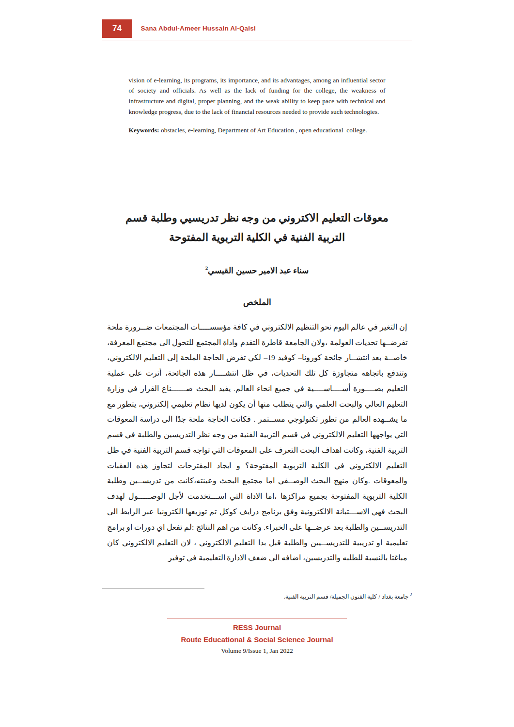74
Sana Abdul-Ameer Hussain Al-Qaisi
vision of e-learning, its programs, its importance, and its advantages, among an influential sector of society and officials. As well as the lack of funding for the college, the weakness of infrastructure and digital, proper planning, and the weak ability to keep pace with technical and knowledge progress, due to the lack of financial resources needed to provide such technologies.
Keywords: obstacles, e-learning, Department of Art Education , open educational college.
معوقات التعليم الاكتروني من وجه نظر تدريسيي وطلبة قسم التربية الفنية في الكلية التربوية المفتوحة
سناء عبد الامير حسين القيسي2
الملخص
إن التغير في عالم اليوم نحو التنظيم الالكتروني في كافة مؤسســــات المجتمعات ضــرورة ملحة تفرضــها تحديات العولمة ،ولان الجامعة قاطرة التقدم واداة المجتمع للتحول الى مجتمع المعرفة، خاصــة بعد انتشــار جائحة كورونا– كوفيد 19– لكي تفرض الحاجة الملحة إلى التعليم الالكتروني، وتندفع باتجاهه متجاوزة كل تلك التحديات، في ظل انتشــــار هذه الجائحة، أثرت على عملية التعليم بصــــورة أســــاســــية في جميع انحاء العالم. يفيد البحث صــــــناع القرار في وزارة التعليم العالي والبحث العلمي والتي يتطلب منها أن يكون لديها نظام تعليمي إلكتروني، يتطور مع ما يشــهده العالم من تطور تكنولوجي مســتمر . فكانت الحاجة ملحة جدًا الى دراسة المعوقات التي يواجهها التعليم الالكتروني في قسم التربية الفنية من وجه نظر التدريسين والطلبة في قسم التربية الفنية، وكانت اهداف البحث التعرف على المعوقات التي تواجه قسم التربية الفنية في ظل التعليم الالكتروني في الكلية التربوية المفتوحة؟ و ايجاد المقترحات لتجاوز هذه العقبات والمعوقات .وكان منهج البحث الوصــفي اما مجتمع البحث وعينته،كانت من تدريســين وطلبة الكلية التربوية المفتوحة بجميع مراكزها ،اما الاداة التي اســـتخدمت لأجل الوصـــــول لهدف البحث فهي الاســـتبانة الالكترونية وفق برنامج درايف كوكل تم توزيعها الكترونيا عبر الرابط الى التدريســين والطلبة بعد عرضــها على الخبراء. وكانت من اهم النتائج :لم تفعل اي دورات او برامج تعليمية او تدريبية للتدريســيين والطلبة قبل بدا التعليم الالكتروني ، لان التعليم الالكتروني كان مباغتا بالنسبة للطلبه والتدريسين، اضافه الى ضعف الادارة التعليمية في توفير
2 جامعة بغداد / كلية الفنون الجميلة/ قسم التربية الفنية.
RESS Journal
Route Educational & Social Science Journal
Volume 9/Issue 1, Jan 2022